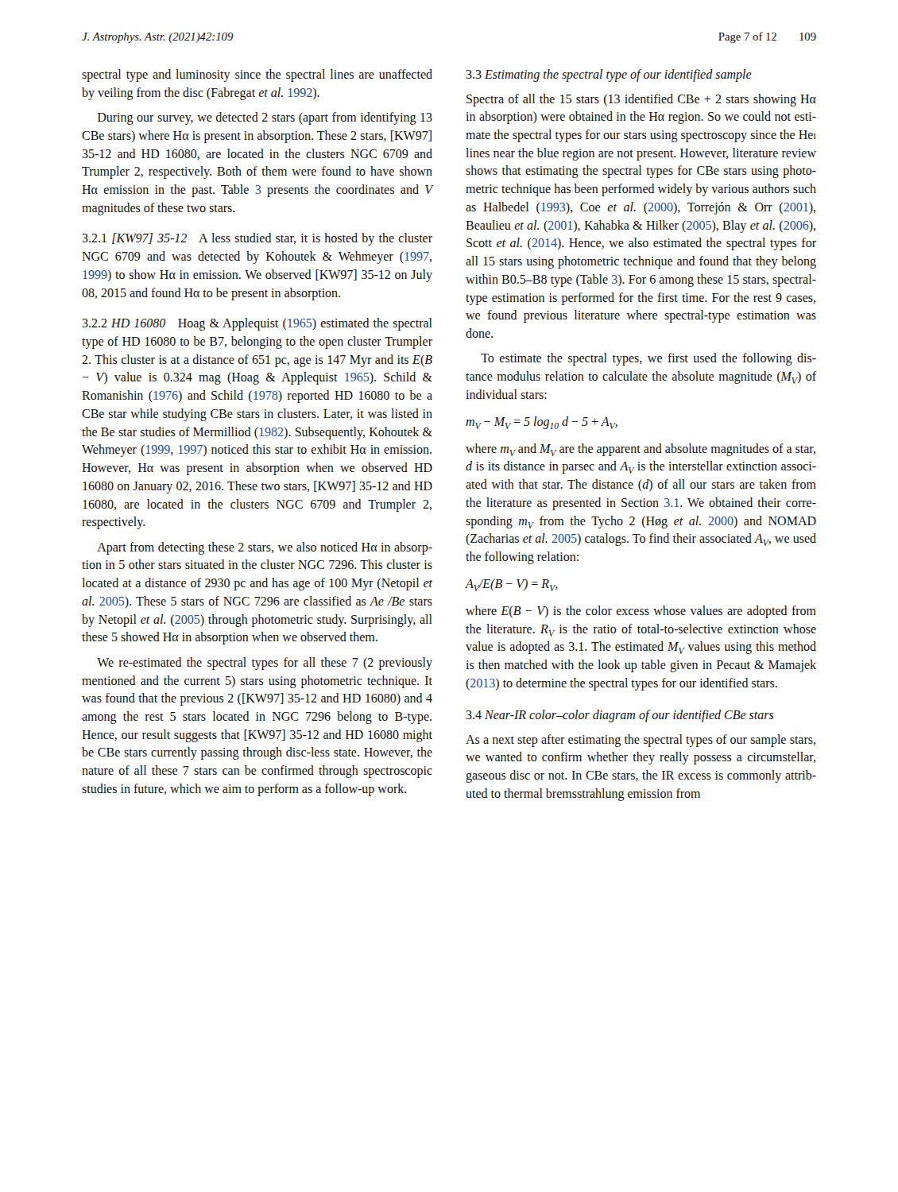J. Astrophys. Astr. (2021)42:109
Page 7 of 12 109
spectral type and luminosity since the spectral lines are unaffected by veiling from the disc (Fabregat et al. 1992).
During our survey, we detected 2 stars (apart from identifying 13 CBe stars) where Hα is present in absorption. These 2 stars, [KW97] 35-12 and HD 16080, are located in the clusters NGC 6709 and Trumpler 2, respectively. Both of them were found to have shown Hα emission in the past. Table 3 presents the coordinates and V magnitudes of these two stars.
3.2.1 [KW97] 35-12 A less studied star, it is hosted by the cluster NGC 6709 and was detected by Kohoutek & Wehmeyer (1997, 1999) to show Hα in emission. We observed [KW97] 35-12 on July 08, 2015 and found Hα to be present in absorption.
3.2.2 HD 16080 Hoag & Applequist (1965) estimated the spectral type of HD 16080 to be B7, belonging to the open cluster Trumpler 2. This cluster is at a distance of 651 pc, age is 147 Myr and its E(B − V) value is 0.324 mag (Hoag & Applequist 1965). Schild & Romanishin (1976) and Schild (1978) reported HD 16080 to be a CBe star while studying CBe stars in clusters. Later, it was listed in the Be star studies of Mermilliod (1982). Subsequently, Kohoutek & Wehmeyer (1999, 1997) noticed this star to exhibit Hα in emission. However, Hα was present in absorption when we observed HD 16080 on January 02, 2016. These two stars, [KW97] 35-12 and HD 16080, are located in the clusters NGC 6709 and Trumpler 2, respectively.
Apart from detecting these 2 stars, we also noticed Hα in absorption in 5 other stars situated in the cluster NGC 7296. This cluster is located at a distance of 2930 pc and has age of 100 Myr (Netopil et al. 2005). These 5 stars of NGC 7296 are classified as Ae /Be stars by Netopil et al. (2005) through photometric study. Surprisingly, all these 5 showed Hα in absorption when we observed them.
We re-estimated the spectral types for all these 7 (2 previously mentioned and the current 5) stars using photometric technique. It was found that the previous 2 ([KW97] 35-12 and HD 16080) and 4 among the rest 5 stars located in NGC 7296 belong to B-type. Hence, our result suggests that [KW97] 35-12 and HD 16080 might be CBe stars currently passing through disc-less state. However, the nature of all these 7 stars can be confirmed through spectroscopic studies in future, which we aim to perform as a follow-up work.
3.3 Estimating the spectral type of our identified sample
Spectra of all the 15 stars (13 identified CBe + 2 stars showing Hα in absorption) were obtained in the Hα region. So we could not estimate the spectral types for our stars using spectroscopy since the Hei lines near the blue region are not present. However, literature review shows that estimating the spectral types for CBe stars using photometric technique has been performed widely by various authors such as Halbedel (1993), Coe et al. (2000), Torrejón & Orr (2001), Beaulieu et al. (2001), Kahabka & Hilker (2005), Blay et al. (2006), Scott et al. (2014). Hence, we also estimated the spectral types for all 15 stars using photometric technique and found that they belong within B0.5–B8 type (Table 3). For 6 among these 15 stars, spectral-type estimation is performed for the first time. For the rest 9 cases, we found previous literature where spectral-type estimation was done.
To estimate the spectral types, we first used the following distance modulus relation to calculate the absolute magnitude (MV) of individual stars:
mV − MV = 5 log10 d − 5 + AV,
where mV and MV are the apparent and absolute magnitudes of a star, d is its distance in parsec and AV is the interstellar extinction associated with that star. The distance (d) of all our stars are taken from the literature as presented in Section 3.1. We obtained their corresponding mV from the Tycho 2 (Høg et al. 2000) and NOMAD (Zacharias et al. 2005) catalogs. To find their associated AV, we used the following relation:
AV/E(B − V) = RV,
where E(B − V) is the color excess whose values are adopted from the literature. RV is the ratio of total-to-selective extinction whose value is adopted as 3.1. The estimated MV values using this method is then matched with the look up table given in Pecaut & Mamajek (2013) to determine the spectral types for our identified stars.
3.4 Near-IR color–color diagram of our identified CBe stars
As a next step after estimating the spectral types of our sample stars, we wanted to confirm whether they really possess a circumstellar, gaseous disc or not. In CBe stars, the IR excess is commonly attributed to thermal bremsstrahlung emission from